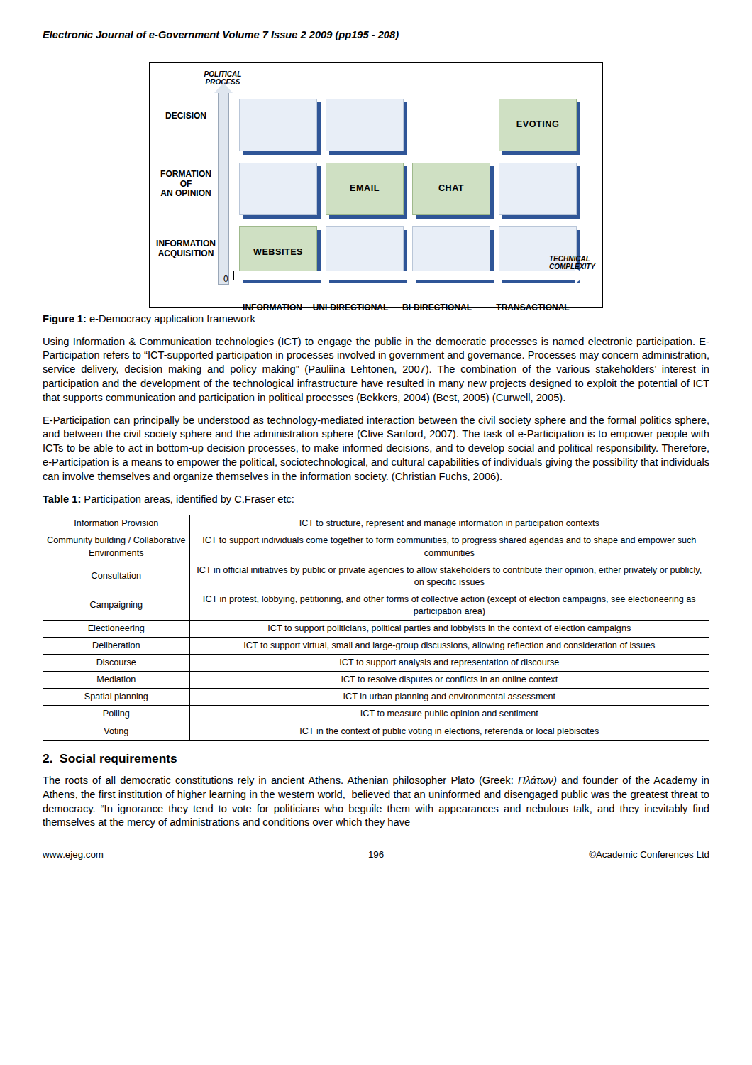Electronic Journal of e-Government Volume 7 Issue 2 2009 (pp195 - 208)
POLITICAL
PROCESS
DECISION
FORMATION
OF
AN OPINION
INFORMATION
ACQUISITION
EVOTING
EMAIL
CHAT
WEBSITES
0
TECHNICAL
COMPLEXITY
INFORMATION UNI-DIRECTIONAL BI-DIRECTIONAL TRANSACTIONAL
Figure 1: e-Democracy application framework
Using Information & Communication technologies (ICT) to engage the public in the democratic processes is named electronic participation. E-Participation refers to “ICT-supported participation in processes involved in government and governance. Processes may concern administration, service delivery, decision making and policy making” (Pauliina Lehtonen, 2007). The combination of the various stakeholders’ interest in participation and the development of the technological infrastructure have resulted in many new projects designed to exploit the potential of ICT that supports communication and participation in political processes (Bekkers, 2004) (Best, 2005) (Curwell, 2005).
E-Participation can principally be understood as technology-mediated interaction between the civil society sphere and the formal politics sphere, and between the civil society sphere and the administration sphere (Clive Sanford, 2007). The task of e-Participation is to empower people with ICTs to be able to act in bottom-up decision processes, to make informed decisions, and to develop social and political responsibility. Therefore, e-Participation is a means to empower the political, sociotechnological, and cultural capabilities of individuals giving the possibility that individuals can involve themselves and organize themselves in the information society. (Christian Fuchs, 2006).
Table 1: Participation areas, identified by C.Fraser etc:
| Information Provision | ICT to structure, represent and manage information in participation contexts |
| Community building / Collaborative Environments | ICT to support individuals come together to form communities, to progress shared agendas and to shape and empower such communities |
| Consultation | ICT in official initiatives by public or private agencies to allow stakeholders to contribute their opinion, either privately or publicly, on specific issues |
| Campaigning | ICT in protest, lobbying, petitioning, and other forms of collective action (except of election campaigns, see electioneering as participation area) |
| Electioneering | ICT to support politicians, political parties and lobbyists in the context of election campaigns |
| Deliberation | ICT to support virtual, small and large-group discussions, allowing reflection and consideration of issues |
| Discourse | ICT to support analysis and representation of discourse |
| Mediation | ICT to resolve disputes or conflicts in an online context |
| Spatial planning | ICT in urban planning and environmental assessment |
| Polling | ICT to measure public opinion and sentiment |
| Voting | ICT in the context of public voting in elections, referenda or local plebiscites |
2. Social requirements
The roots of all democratic constitutions rely in ancient Athens. Athenian philosopher Plato (Greek: Πλάτων) and founder of the Academy in Athens, the first institution of higher learning in the western world, believed that an uninformed and disengaged public was the greatest threat to democracy. “In ignorance they tend to vote for politicians who beguile them with appearances and nebulous talk, and they inevitably find themselves at the mercy of administrations and conditions over which they have
www.ejeg.com
196
©Academic Conferences Ltd